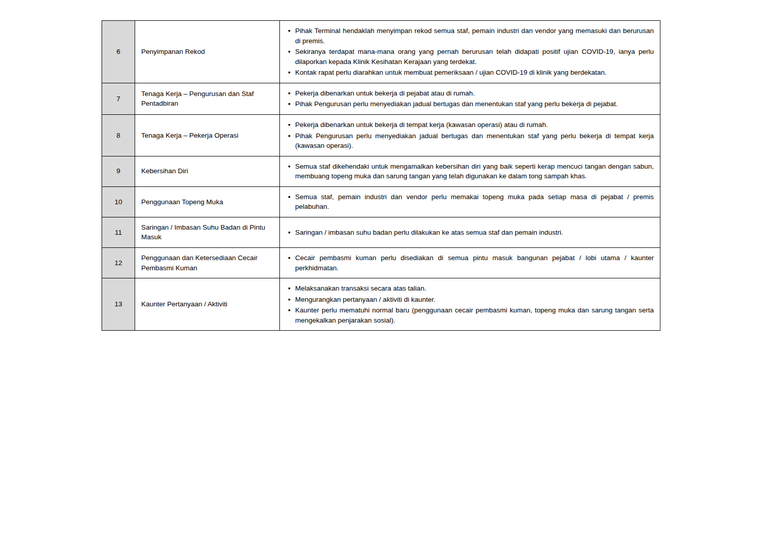| 6 | Penyimpanan Rekod | Pihak Terminal hendaklah menyimpan rekod semua staf, pemain industri dan vendor yang memasuki dan berurusan di premis. Sekiranya terdapat mana-mana orang yang pernah berurusan telah didapati positif ujian COVID-19, ianya perlu dilaporkan kepada Klinik Kesihatan Kerajaan yang terdekat. Kontak rapat perlu diarahkan untuk membuat pemeriksaan / ujian COVID-19 di klinik yang berdekatan. |
| 7 | Tenaga Kerja – Pengurusan dan Staf Pentadbiran | Pekerja dibenarkan untuk bekerja di pejabat atau di rumah. Pihak Pengurusan perlu menyediakan jadual bertugas dan menentukan staf yang perlu bekerja di pejabat. |
| 8 | Tenaga Kerja – Pekerja Operasi | Pekerja dibenarkan untuk bekerja di tempat kerja (kawasan operasi) atau di rumah. Pihak Pengurusan perlu menyediakan jadual bertugas dan menentukan staf yang perlu bekerja di tempat kerja (kawasan operasi). |
| 9 | Kebersihan Diri | Semua staf dikehendaki untuk mengamalkan kebersihan diri yang baik seperti kerap mencuci tangan dengan sabun, membuang topeng muka dan sarung tangan yang telah digunakan ke dalam tong sampah khas. |
| 10 | Penggunaan Topeng Muka | Semua staf, pemain industri dan vendor perlu memakai topeng muka pada setiap masa di pejabat / premis pelabuhan. |
| 11 | Saringan / Imbasan Suhu Badan di Pintu Masuk | Saringan / imbasan suhu badan perlu dilakukan ke atas semua staf dan pemain industri. |
| 12 | Penggunaan dan Ketersediaan Cecair Pembasmi Kuman | Cecair pembasmi kuman perlu disediakan di semua pintu masuk bangunan pejabat / lobi utama / kaunter perkhidmatan. |
| 13 | Kaunter Pertanyaan / Aktiviti | Melaksanakan transaksi secara atas talian. Mengurangkan pertanyaan / aktiviti di kaunter. Kaunter perlu mematuhi normal baru (penggunaan cecair pembasmi kuman, topeng muka dan sarung tangan serta mengekalkan penjarakan sosial). |